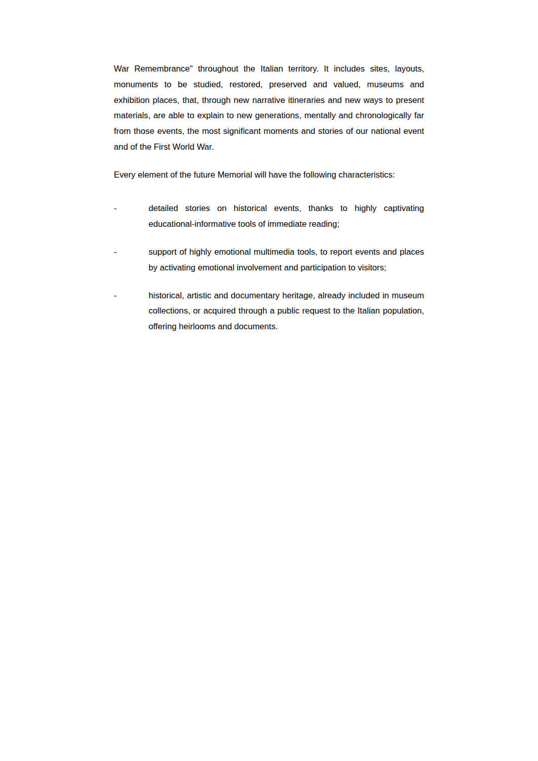War Remembrance" throughout the Italian territory. It includes sites, layouts, monuments to be studied, restored, preserved and valued, museums and exhibition places, that, through new narrative itineraries and new ways to present materials, are able to explain to new generations, mentally and chronologically far from those events, the most significant moments and stories of our national event and of the First World War.
Every element of the future Memorial will have the following characteristics:
detailed stories on historical events, thanks to highly captivating educational-informative tools of immediate reading;
support of highly emotional multimedia tools, to report events and places by activating emotional involvement and participation to visitors;
historical, artistic and documentary heritage, already included in museum collections, or acquired through a public request to the Italian population, offering heirlooms and documents.